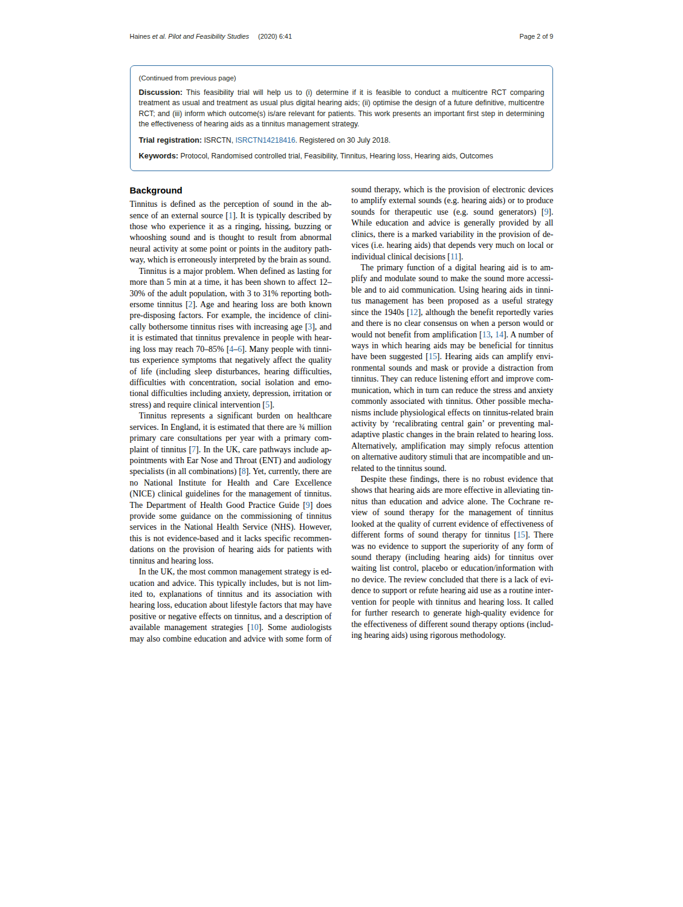Haines et al. Pilot and Feasibility Studies (2020) 6:41
Page 2 of 9
(Continued from previous page)
Discussion: This feasibility trial will help us to (i) determine if it is feasible to conduct a multicentre RCT comparing treatment as usual and treatment as usual plus digital hearing aids; (ii) optimise the design of a future definitive, multicentre RCT; and (iii) inform which outcome(s) is/are relevant for patients. This work presents an important first step in determining the effectiveness of hearing aids as a tinnitus management strategy.
Trial registration: ISRCTN, ISRCTN14218416. Registered on 30 July 2018.
Keywords: Protocol, Randomised controlled trial, Feasibility, Tinnitus, Hearing loss, Hearing aids, Outcomes
Background
Tinnitus is defined as the perception of sound in the absence of an external source [1]. It is typically described by those who experience it as a ringing, hissing, buzzing or whooshing sound and is thought to result from abnormal neural activity at some point or points in the auditory pathway, which is erroneously interpreted by the brain as sound.
Tinnitus is a major problem. When defined as lasting for more than 5 min at a time, it has been shown to affect 12–30% of the adult population, with 3 to 31% reporting bothersome tinnitus [2]. Age and hearing loss are both known pre-disposing factors. For example, the incidence of clinically bothersome tinnitus rises with increasing age [3], and it is estimated that tinnitus prevalence in people with hearing loss may reach 70–85% [4–6]. Many people with tinnitus experience symptoms that negatively affect the quality of life (including sleep disturbances, hearing difficulties, difficulties with concentration, social isolation and emotional difficulties including anxiety, depression, irritation or stress) and require clinical intervention [5].
Tinnitus represents a significant burden on healthcare services. In England, it is estimated that there are ¾ million primary care consultations per year with a primary complaint of tinnitus [7]. In the UK, care pathways include appointments with Ear Nose and Throat (ENT) and audiology specialists (in all combinations) [8]. Yet, currently, there are no National Institute for Health and Care Excellence (NICE) clinical guidelines for the management of tinnitus. The Department of Health Good Practice Guide [9] does provide some guidance on the commissioning of tinnitus services in the National Health Service (NHS). However, this is not evidence-based and it lacks specific recommendations on the provision of hearing aids for patients with tinnitus and hearing loss.
In the UK, the most common management strategy is education and advice. This typically includes, but is not limited to, explanations of tinnitus and its association with hearing loss, education about lifestyle factors that may have positive or negative effects on tinnitus, and a description of available management strategies [10]. Some audiologists may also combine education and advice with some form of sound therapy, which is the provision of electronic devices to amplify external sounds (e.g. hearing aids) or to produce sounds for therapeutic use (e.g. sound generators) [9]. While education and advice is generally provided by all clinics, there is a marked variability in the provision of devices (i.e. hearing aids) that depends very much on local or individual clinical decisions [11].
The primary function of a digital hearing aid is to amplify and modulate sound to make the sound more accessible and to aid communication. Using hearing aids in tinnitus management has been proposed as a useful strategy since the 1940s [12], although the benefit reportedly varies and there is no clear consensus on when a person would or would not benefit from amplification [13, 14]. A number of ways in which hearing aids may be beneficial for tinnitus have been suggested [15]. Hearing aids can amplify environmental sounds and mask or provide a distraction from tinnitus. They can reduce listening effort and improve communication, which in turn can reduce the stress and anxiety commonly associated with tinnitus. Other possible mechanisms include physiological effects on tinnitus-related brain activity by ‘recalibrating central gain’ or preventing maladaptive plastic changes in the brain related to hearing loss. Alternatively, amplification may simply refocus attention on alternative auditory stimuli that are incompatible and unrelated to the tinnitus sound.
Despite these findings, there is no robust evidence that shows that hearing aids are more effective in alleviating tinnitus than education and advice alone. The Cochrane review of sound therapy for the management of tinnitus looked at the quality of current evidence of effectiveness of different forms of sound therapy for tinnitus [15]. There was no evidence to support the superiority of any form of sound therapy (including hearing aids) for tinnitus over waiting list control, placebo or education/information with no device. The review concluded that there is a lack of evidence to support or refute hearing aid use as a routine intervention for people with tinnitus and hearing loss. It called for further research to generate high-quality evidence for the effectiveness of different sound therapy options (including hearing aids) using rigorous methodology.